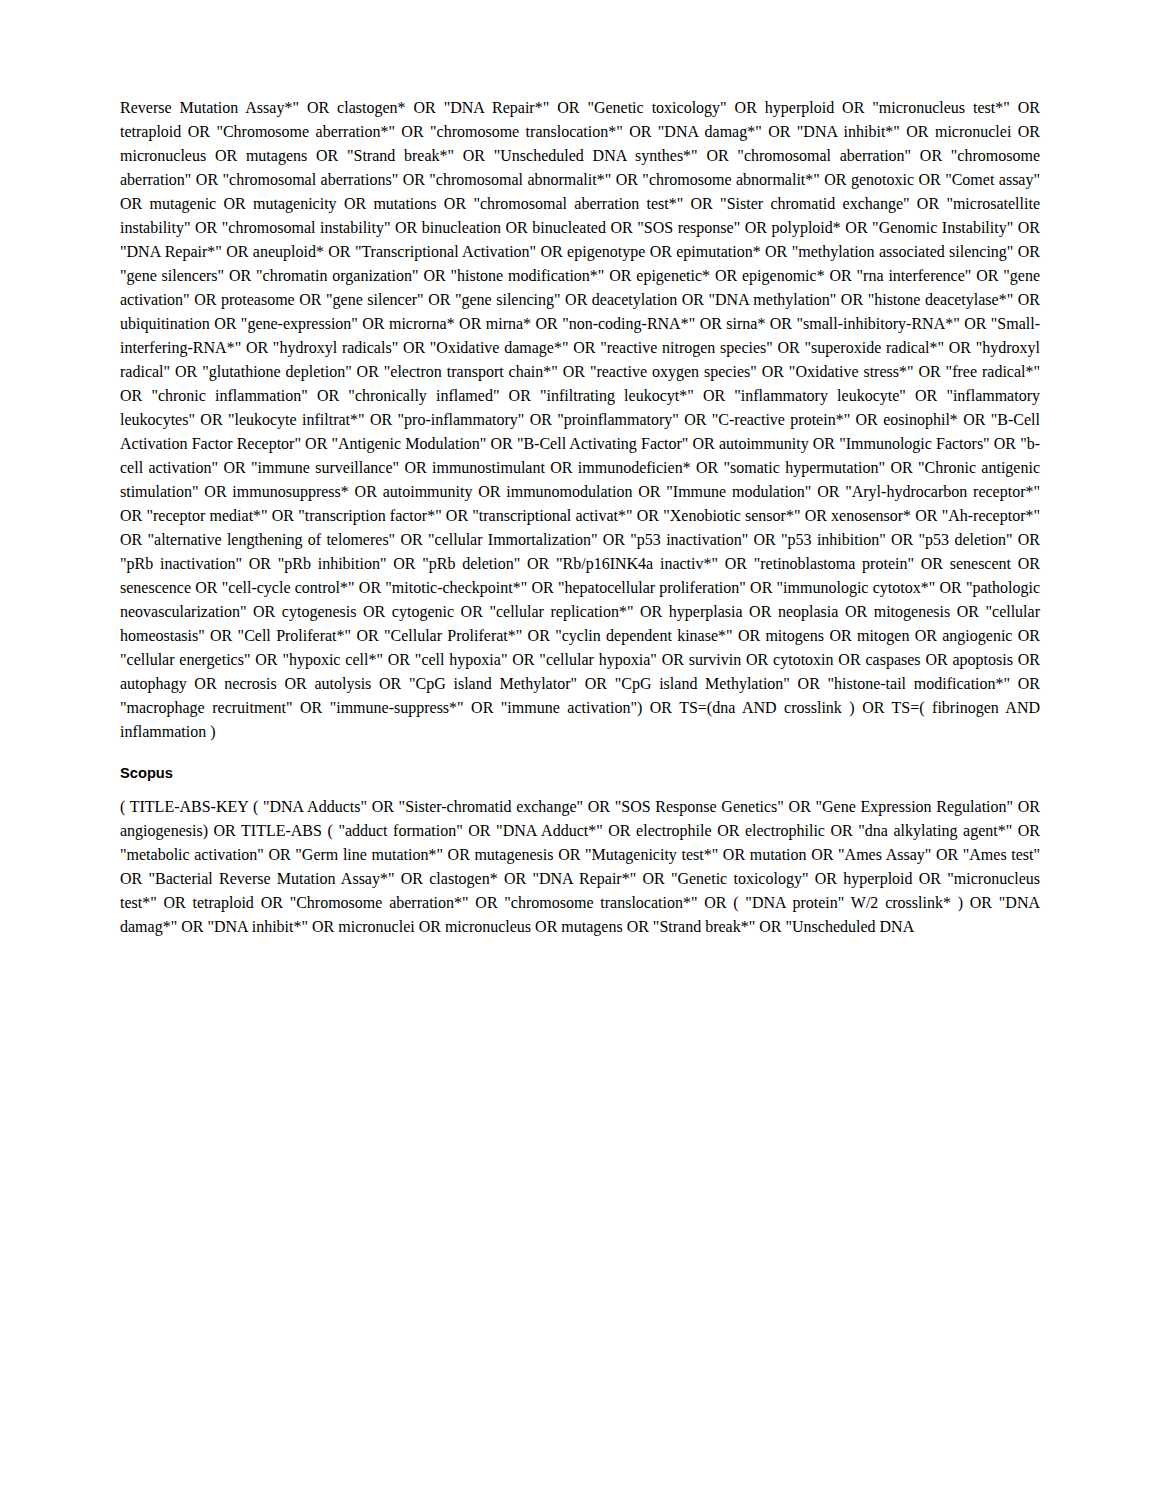Reverse Mutation Assay*" OR clastogen* OR "DNA Repair*" OR "Genetic toxicology" OR hyperploid OR "micronucleus test*" OR tetraploid OR "Chromosome aberration*" OR "chromosome translocation*" OR "DNA damag*" OR "DNA inhibit*" OR micronuclei OR micronucleus OR mutagens OR "Strand break*" OR "Unscheduled DNA synthes*" OR "chromosomal aberration" OR "chromosome aberration" OR "chromosomal aberrations" OR "chromosomal abnormalit*" OR "chromosome abnormalit*" OR genotoxic OR "Comet assay" OR mutagenic OR mutagenicity OR mutations OR "chromosomal aberration test*" OR "Sister chromatid exchange" OR "microsatellite instability" OR "chromosomal instability" OR binucleation OR binucleated OR "SOS response" OR polyploid* OR "Genomic Instability" OR "DNA Repair*" OR aneuploid* OR "Transcriptional Activation" OR epigenotype OR epimutation* OR "methylation associated silencing" OR "gene silencers" OR "chromatin organization" OR "histone modification*" OR epigenetic* OR epigenomic* OR "rna interference" OR "gene activation" OR proteasome OR "gene silencer" OR "gene silencing" OR deacetylation OR "DNA methylation" OR "histone deacetylase*" OR ubiquitination OR "gene-expression" OR microrna* OR mirna* OR "non-coding-RNA*" OR sirna* OR "small-inhibitory-RNA*" OR "Small-interfering-RNA*" OR "hydroxyl radicals" OR "Oxidative damage*" OR "reactive nitrogen species" OR "superoxide radical*" OR "hydroxyl radical" OR "glutathione depletion" OR "electron transport chain*" OR "reactive oxygen species" OR "Oxidative stress*" OR "free radical*" OR "chronic inflammation" OR "chronically inflamed" OR "infiltrating leukocyt*" OR "inflammatory leukocyte" OR "inflammatory leukocytes" OR "leukocyte infiltrat*" OR "pro-inflammatory" OR "proinflammatory" OR "C-reactive protein*" OR eosinophil* OR "B-Cell Activation Factor Receptor" OR "Antigenic Modulation" OR "B-Cell Activating Factor" OR autoimmunity OR "Immunologic Factors" OR "b-cell activation" OR "immune surveillance" OR immunostimulant OR immunodeficien* OR "somatic hypermutation" OR "Chronic antigenic stimulation" OR immunosuppress* OR autoimmunity OR immunomodulation OR "Immune modulation" OR "Aryl-hydrocarbon receptor*" OR "receptor mediat*" OR "transcription factor*" OR "transcriptional activat*" OR "Xenobiotic sensor*" OR xenosensor* OR "Ah-receptor*" OR "alternative lengthening of telomeres" OR "cellular Immortalization" OR "p53 inactivation" OR "p53 inhibition" OR "p53 deletion" OR "pRb inactivation" OR "pRb inhibition" OR "pRb deletion" OR "Rb/p16INK4a inactiv*" OR "retinoblastoma protein" OR senescent OR senescence OR "cell-cycle control*" OR "mitotic-checkpoint*" OR "hepatocellular proliferation" OR "immunologic cytotox*" OR "pathologic neovascularization" OR cytogenesis OR cytogenic OR "cellular replication*" OR hyperplasia OR neoplasia OR mitogenesis OR "cellular homeostasis" OR "Cell Proliferat*" OR "Cellular Proliferat*" OR "cyclin dependent kinase*" OR mitogens OR mitogen OR angiogenic OR "cellular energetics" OR "hypoxic cell*" OR "cell hypoxia" OR "cellular hypoxia" OR survivin OR cytotoxin OR caspases OR apoptosis OR autophagy OR necrosis OR autolysis OR "CpG island Methylator" OR "CpG island Methylation" OR "histone-tail modification*" OR "macrophage recruitment" OR "immune-suppress*" OR "immune activation") OR TS=(dna AND crosslink ) OR TS=( fibrinogen AND inflammation )
Scopus
( TITLE-ABS-KEY ( "DNA Adducts" OR "Sister-chromatid exchange" OR "SOS Response Genetics" OR "Gene Expression Regulation" OR angiogenesis) OR TITLE-ABS ( "adduct formation" OR "DNA Adduct*" OR electrophile OR electrophilic OR "dna alkylating agent*" OR "metabolic activation" OR "Germ line mutation*" OR mutagenesis OR "Mutagenicity test*" OR mutation OR "Ames Assay" OR "Ames test" OR "Bacterial Reverse Mutation Assay*" OR clastogen* OR "DNA Repair*" OR "Genetic toxicology" OR hyperploid OR "micronucleus test*" OR tetraploid OR "Chromosome aberration*" OR "chromosome translocation*" OR ( "DNA protein" W/2 crosslink* ) OR "DNA damag*" OR "DNA inhibit*" OR micronuclei OR micronucleus OR mutagens OR "Strand break*" OR "Unscheduled DNA